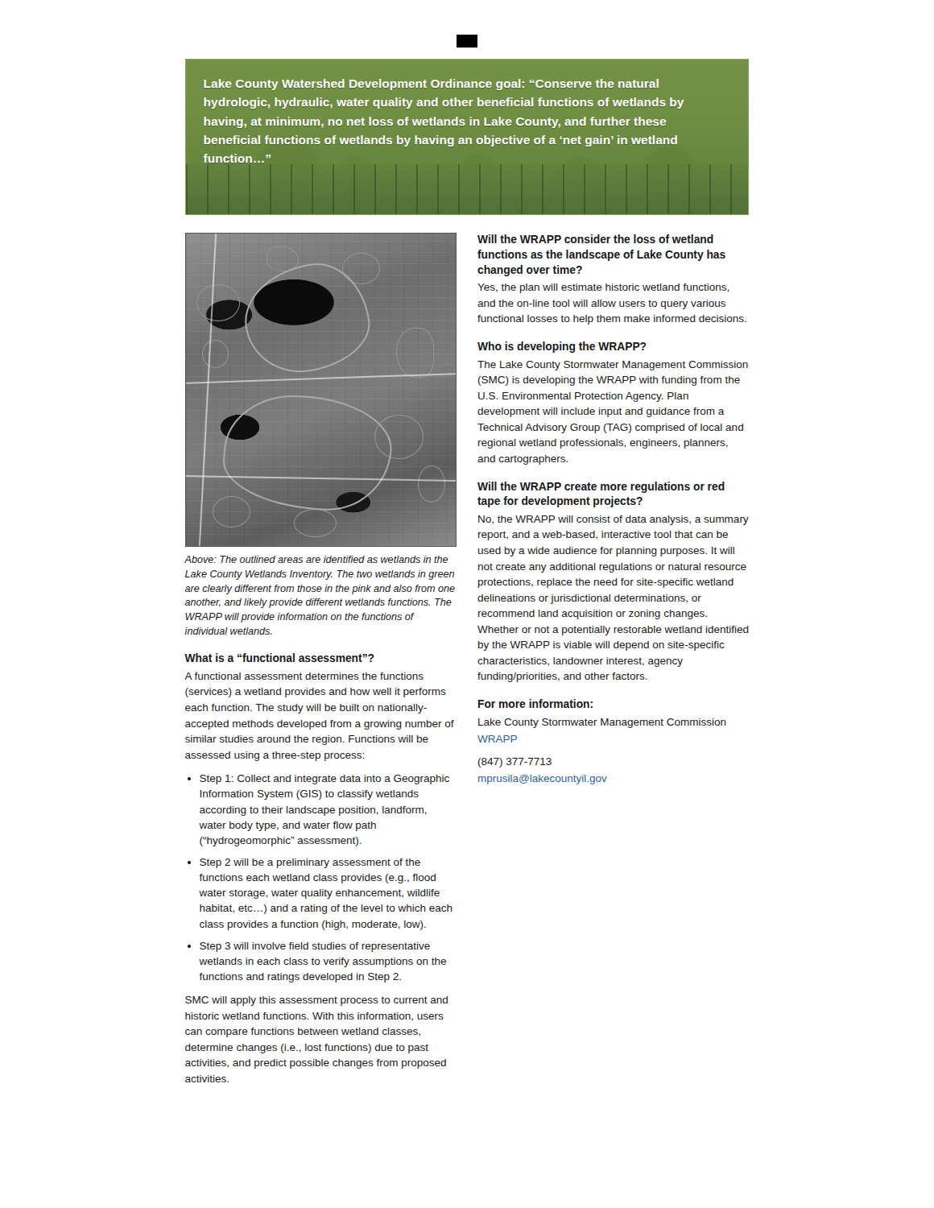Lake County Watershed Development Ordinance goal: “Conserve the natural hydrologic, hydraulic, water quality and other beneficial functions of wetlands by having, at minimum, no net loss of wetlands in Lake County, and further these beneficial functions of wetlands by having an objective of a ‘net gain’ in wetland function…”
Above: The outlined areas are identified as wetlands in the Lake County Wetlands Inventory. The two wetlands in green are clearly different from those in the pink and also from one another, and likely provide different wetlands functions. The WRAPP will provide information on the functions of individual wetlands.
What is a “functional assessment”?
A functional assessment determines the functions (services) a wetland provides and how well it performs each function. The study will be built on nationally-accepted methods developed from a growing number of similar studies around the region. Functions will be assessed using a three-step process:
Step 1: Collect and integrate data into a Geographic Information System (GIS) to classify wetlands according to their landscape position, landform, water body type, and water flow path (“hydrogeomorphic” assessment).
Step 2 will be a preliminary assessment of the functions each wetland class provides (e.g., flood water storage, water quality enhancement, wildlife habitat, etc…) and a rating of the level to which each class provides a function (high, moderate, low).
Step 3 will involve field studies of representative wetlands in each class to verify assumptions on the functions and ratings developed in Step 2.
SMC will apply this assessment process to current and historic wetland functions. With this information, users can compare functions between wetland classes, determine changes (i.e., lost functions) due to past activities, and predict possible changes from proposed activities.
Will the WRAPP consider the loss of wetland functions as the landscape of Lake County has changed over time?
Yes, the plan will estimate historic wetland functions, and the on-line tool will allow users to query various functional losses to help them make informed decisions.
Who is developing the WRAPP?
The Lake County Stormwater Management Commission (SMC) is developing the WRAPP with funding from the U.S. Environmental Protection Agency. Plan development will include input and guidance from a Technical Advisory Group (TAG) comprised of local and regional wetland professionals, engineers, planners, and cartographers.
Will the WRAPP create more regulations or red tape for development projects?
No, the WRAPP will consist of data analysis, a summary report, and a web-based, interactive tool that can be used by a wide audience for planning purposes. It will not create any additional regulations or natural resource protections, replace the need for site-specific wetland delineations or jurisdictional determinations, or recommend land acquisition or zoning changes. Whether or not a potentially restorable wetland identified by the WRAPP is viable will depend on site-specific characteristics, landowner interest, agency funding/priorities, and other factors.
For more information:
Lake County Stormwater Management Commission
WRAPP
(847) 377-7713
mprusila@lakecountyil.gov